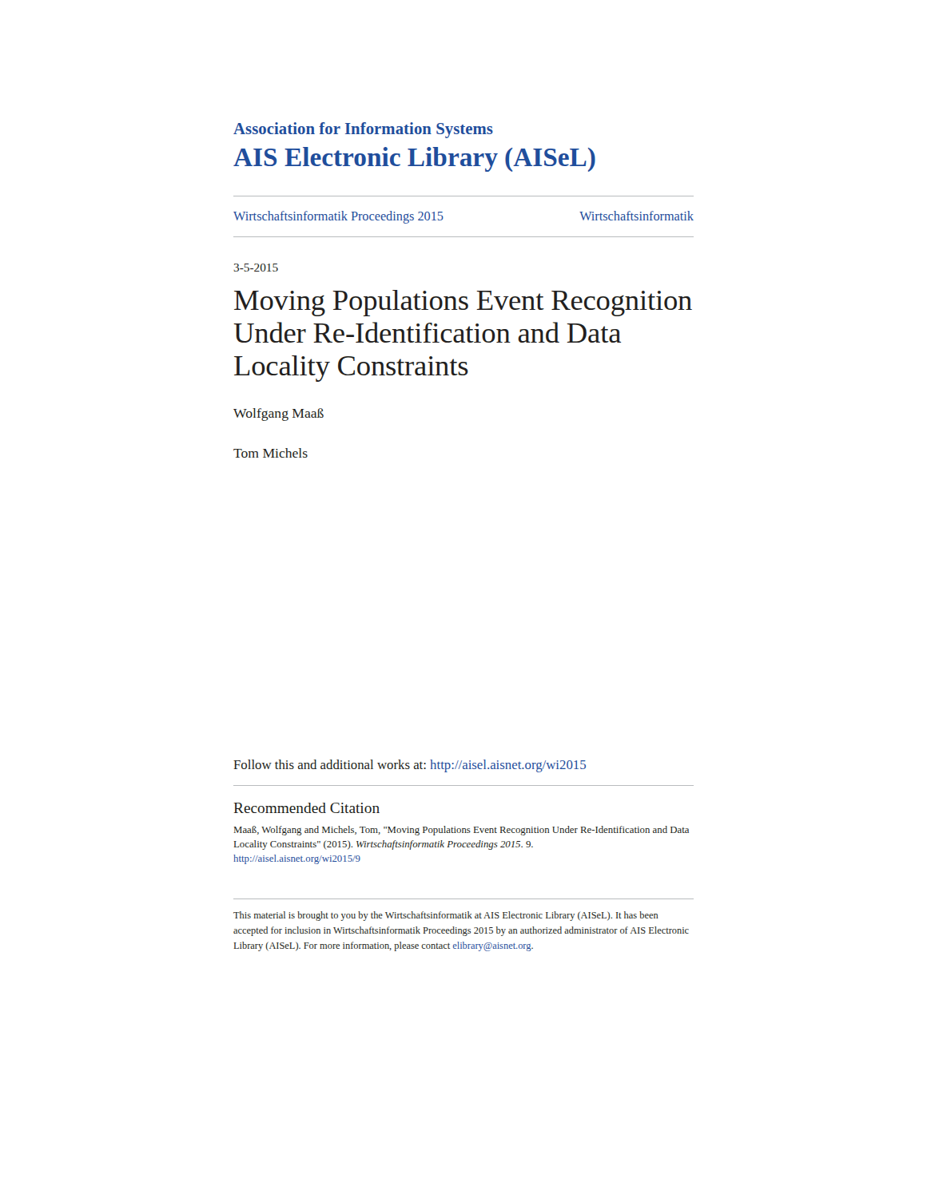Association for Information Systems
AIS Electronic Library (AISeL)
Wirtschaftsinformatik Proceedings 2015 Wirtschaftsinformatik
3-5-2015
Moving Populations Event Recognition Under Re-Identification and Data Locality Constraints
Wolfgang Maaß
Tom Michels
Follow this and additional works at: http://aisel.aisnet.org/wi2015
Recommended Citation
Maaß, Wolfgang and Michels, Tom, "Moving Populations Event Recognition Under Re-Identification and Data Locality Constraints" (2015). Wirtschaftsinformatik Proceedings 2015. 9.
http://aisel.aisnet.org/wi2015/9
This material is brought to you by the Wirtschaftsinformatik at AIS Electronic Library (AISeL). It has been accepted for inclusion in Wirtschaftsinformatik Proceedings 2015 by an authorized administrator of AIS Electronic Library (AISeL). For more information, please contact elibrary@aisnet.org.